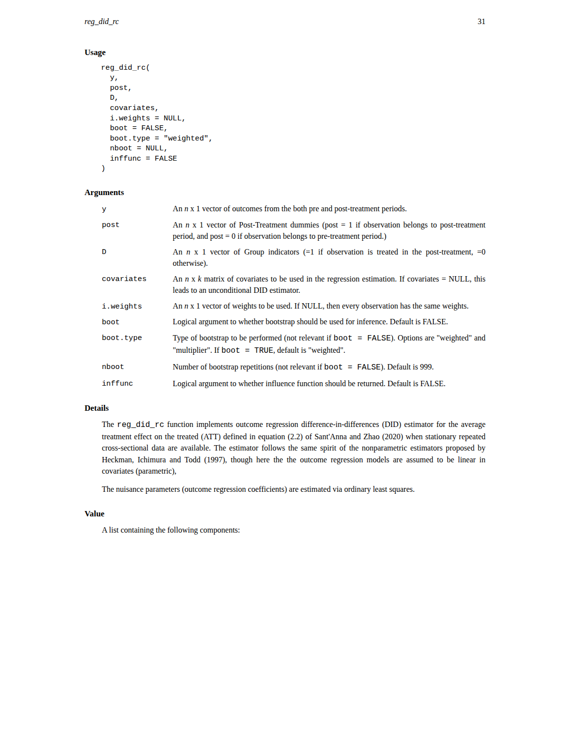reg_did_rc 31
Usage
reg_did_rc(
  y,
  post,
  D,
  covariates,
  i.weights = NULL,
  boot = FALSE,
  boot.type = "weighted",
  nboot = NULL,
  inffunc = FALSE
)
Arguments
y
An n x 1 vector of outcomes from the both pre and post-treatment periods.
post
An n x 1 vector of Post-Treatment dummies (post = 1 if observation belongs to post-treatment period, and post = 0 if observation belongs to pre-treatment period.)
D
An n x 1 vector of Group indicators (=1 if observation is treated in the post-treatment, =0 otherwise).
covariates
An n x k matrix of covariates to be used in the regression estimation. If covariates = NULL, this leads to an unconditional DID estimator.
i.weights
An n x 1 vector of weights to be used. If NULL, then every observation has the same weights.
boot
Logical argument to whether bootstrap should be used for inference. Default is FALSE.
boot.type
Type of bootstrap to be performed (not relevant if boot = FALSE). Options are "weighted" and "multiplier". If boot = TRUE, default is "weighted".
nboot
Number of bootstrap repetitions (not relevant if boot = FALSE). Default is 999.
inffunc
Logical argument to whether influence function should be returned. Default is FALSE.
Details
The reg_did_rc function implements outcome regression difference-in-differences (DID) estimator for the average treatment effect on the treated (ATT) defined in equation (2.2) of Sant'Anna and Zhao (2020) when stationary repeated cross-sectional data are available. The estimator follows the same spirit of the nonparametric estimators proposed by Heckman, Ichimura and Todd (1997), though here the the outcome regression models are assumed to be linear in covariates (parametric),
The nuisance parameters (outcome regression coefficients) are estimated via ordinary least squares.
Value
A list containing the following components: